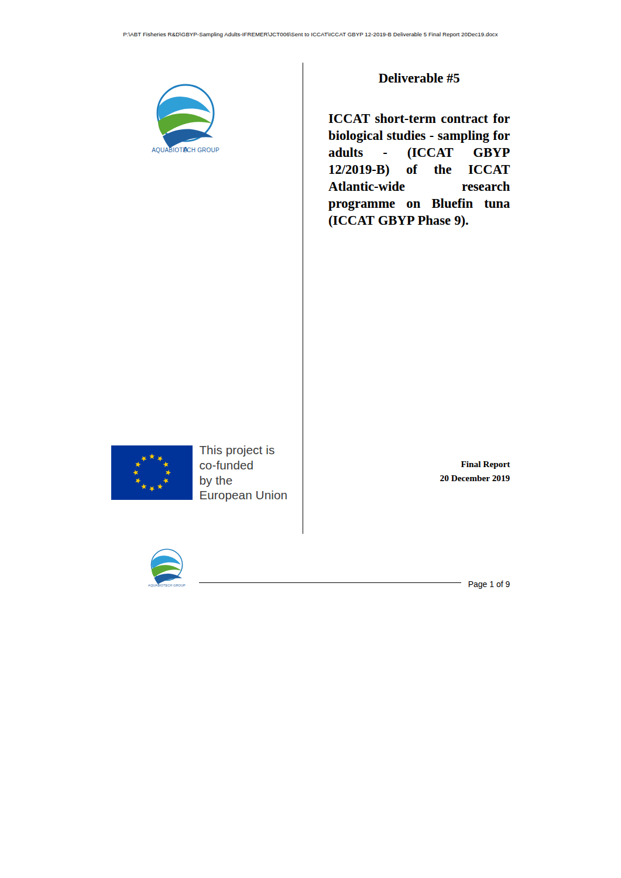P:\ABT Fisheries R&D\GBYP-Sampling Adults-IFREMER\JCT006\Sent to ICCAT\ICCAT GBYP 12-2019-B Deliverable 5 Final Report 20Dec19.docx
A x AquaBioTech Group AQUABIOTECH GROUP
This project is co-funded
by the European Union
Deliverable #5
ICCAT short-term contract for biological studies - sampling for adults - (ICCAT GBYP 12/2019-B) of the ICCAT Atlantic-wide research programme on Bluefin tuna (ICCAT GBYP Phase 9).
Final Report
20 December 2019
AQUABIOTECH GROUP
Page 1 of 9